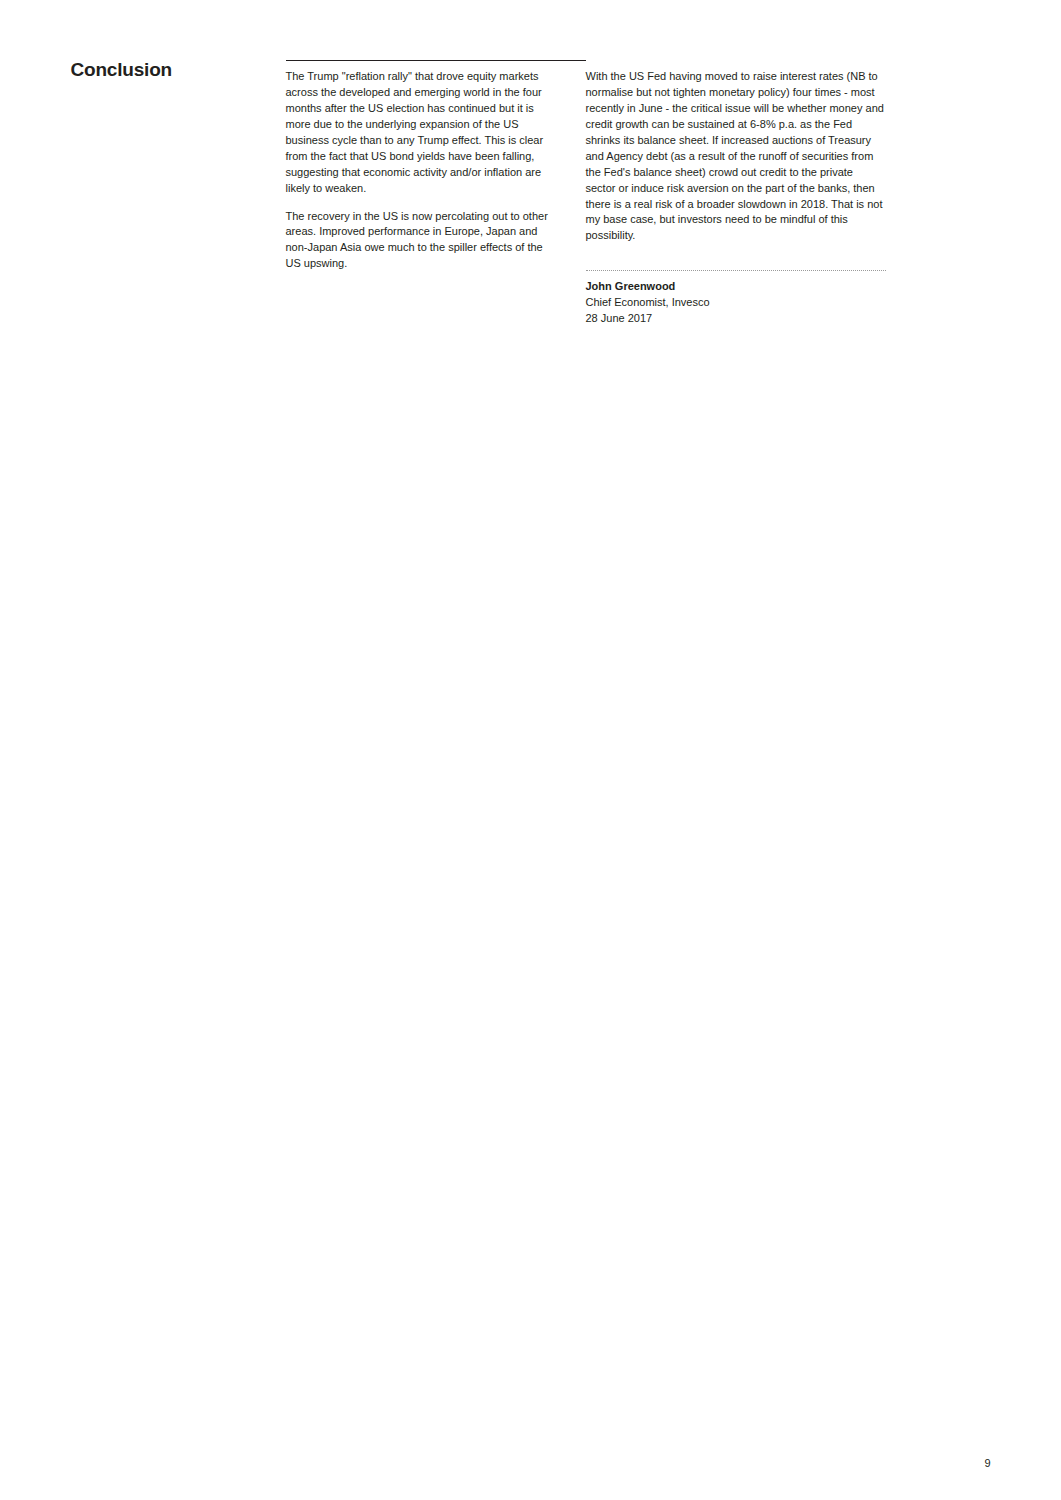Conclusion
The Trump "reflation rally" that drove equity markets across the developed and emerging world in the four months after the US election has continued but it is more due to the underlying expansion of the US business cycle than to any Trump effect. This is clear from the fact that US bond yields have been falling, suggesting that economic activity and/or inflation are likely to weaken.
The recovery in the US is now percolating out to other areas. Improved performance in Europe, Japan and non-Japan Asia owe much to the spiller effects of the US upswing.
With the US Fed having moved to raise interest rates (NB to normalise but not tighten monetary policy) four times - most recently in June - the critical issue will be whether money and credit growth can be sustained at 6-8% p.a. as the Fed shrinks its balance sheet. If increased auctions of Treasury and Agency debt (as a result of the runoff of securities from the Fed's balance sheet) crowd out credit to the private sector or induce risk aversion on the part of the banks, then there is a real risk of a broader slowdown in 2018. That is not my base case, but investors need to be mindful of this possibility.
John Greenwood
Chief Economist, Invesco
28 June 2017
9